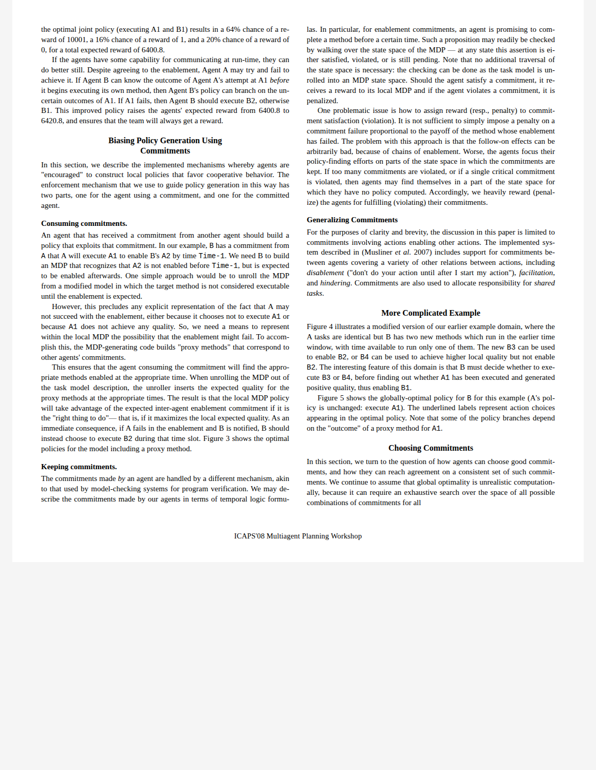the optimal joint policy (executing A1 and B1) results in a 64% chance of a reward of 10001, a 16% chance of a reward of 1, and a 20% chance of a reward of 0, for a total expected reward of 6400.8.
If the agents have some capability for communicating at run-time, they can do better still. Despite agreeing to the enablement, Agent A may try and fail to achieve it. If Agent B can know the outcome of Agent A's attempt at A1 before it begins executing its own method, then Agent B's policy can branch on the uncertain outcomes of A1. If A1 fails, then Agent B should execute B2, otherwise B1. This improved policy raises the agents' expected reward from 6400.8 to 6420.8, and ensures that the team will always get a reward.
Biasing Policy Generation Using
Commitments
In this section, we describe the implemented mechanisms whereby agents are "encouraged" to construct local policies that favor cooperative behavior. The enforcement mechanism that we use to guide policy generation in this way has two parts, one for the agent using a commitment, and one for the committed agent.
Consuming commitments.
An agent that has received a commitment from another agent should build a policy that exploits that commitment. In our example, B has a commitment from A that A will execute A1 to enable B's A2 by time Time-1. We need B to build an MDP that recognizes that A2 is not enabled before Time-1, but is expected to be enabled afterwards. One simple approach would be to unroll the MDP from a modified model in which the target method is not considered executable until the enablement is expected.
However, this precludes any explicit representation of the fact that A may not succeed with the enablement, either because it chooses not to execute A1 or because A1 does not achieve any quality. So, we need a means to represent within the local MDP the possibility that the enablement might fail. To accomplish this, the MDP-generating code builds "proxy methods" that correspond to other agents' commitments.
This ensures that the agent consuming the commitment will find the appropriate methods enabled at the appropriate time. When unrolling the MDP out of the task model description, the unroller inserts the expected quality for the proxy methods at the appropriate times. The result is that the local MDP policy will take advantage of the expected inter-agent enablement commitment if it is the "right thing to do"— that is, if it maximizes the local expected quality. As an immediate consequence, if A fails in the enablement and B is notified, B should instead choose to execute B2 during that time slot. Figure 3 shows the optimal policies for the model including a proxy method.
Keeping commitments.
The commitments made by an agent are handled by a different mechanism, akin to that used by model-checking systems for program verification. We may describe the commitments made by our agents in terms of temporal logic formulas. In particular, for enablement commitments, an agent is promising to complete a method before a certain time. Such a proposition may readily be checked by walking over the state space of the MDP — at any state this assertion is either satisfied, violated, or is still pending. Note that no additional traversal of the state space is necessary: the checking can be done as the task model is unrolled into an MDP state space. Should the agent satisfy a commitment, it receives a reward to its local MDP and if the agent violates a commitment, it is penalized.
One problematic issue is how to assign reward (resp., penalty) to commitment satisfaction (violation). It is not sufficient to simply impose a penalty on a commitment failure proportional to the payoff of the method whose enablement has failed. The problem with this approach is that the follow-on effects can be arbitrarily bad, because of chains of enablement. Worse, the agents focus their policy-finding efforts on parts of the state space in which the commitments are kept. If too many commitments are violated, or if a single critical commitment is violated, then agents may find themselves in a part of the state space for which they have no policy computed. Accordingly, we heavily reward (penalize) the agents for fulfilling (violating) their commitments.
Generalizing Commitments
For the purposes of clarity and brevity, the discussion in this paper is limited to commitments involving actions enabling other actions. The implemented system described in (Musliner et al. 2007) includes support for commitments between agents covering a variety of other relations between actions, including disablement ("don't do your action until after I start my action"), facilitation, and hindering. Commitments are also used to allocate responsibility for shared tasks.
More Complicated Example
Figure 4 illustrates a modified version of our earlier example domain, where the A tasks are identical but B has two new methods which run in the earlier time window, with time available to run only one of them. The new B3 can be used to enable B2, or B4 can be used to achieve higher local quality but not enable B2. The interesting feature of this domain is that B must decide whether to execute B3 or B4, before finding out whether A1 has been executed and generated positive quality, thus enabling B1.
Figure 5 shows the globally-optimal policy for B for this example (A's policy is unchanged: execute A1). The underlined labels represent action choices appearing in the optimal policy. Note that some of the policy branches depend on the "outcome" of a proxy method for A1.
Choosing Commitments
In this section, we turn to the question of how agents can choose good commitments, and how they can reach agreement on a consistent set of such commitments. We continue to assume that global optimality is unrealistic computationally, because it can require an exhaustive search over the space of all possible combinations of commitments for all
ICAPS'08 Multiagent Planning Workshop